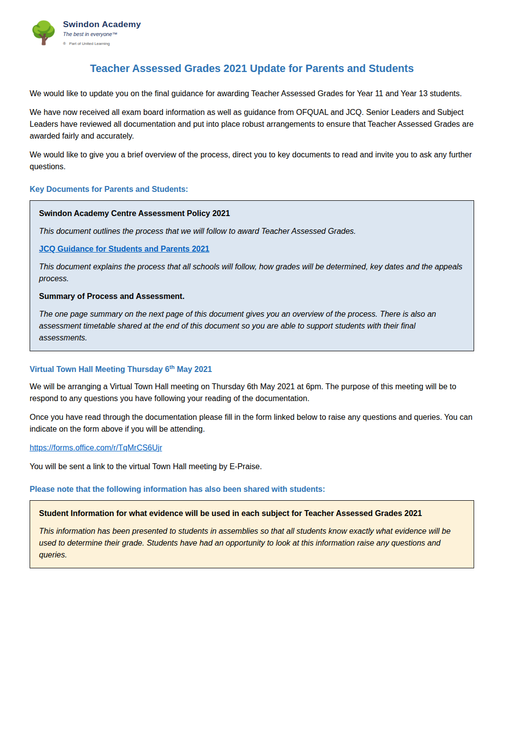🌳 Swindon Academy
The best in everyone™
® Part of United Learning
Teacher Assessed Grades 2021 Update for Parents and Students
We would like to update you on the final guidance for awarding Teacher Assessed Grades for Year 11 and Year 13 students.
We have now received all exam board information as well as guidance from OFQUAL and JCQ. Senior Leaders and Subject Leaders have reviewed all documentation and put into place robust arrangements to ensure that Teacher Assessed Grades are awarded fairly and accurately.
We would like to give you a brief overview of the process, direct you to key documents to read and invite you to ask any further questions.
Key Documents for Parents and Students:
Swindon Academy Centre Assessment Policy 2021
This document outlines the process that we will follow to award Teacher Assessed Grades.
JCQ Guidance for Students and Parents 2021
This document explains the process that all schools will follow, how grades will be determined, key dates and the appeals process.
Summary of Process and Assessment.
The one page summary on the next page of this document gives you an overview of the process. There is also an assessment timetable shared at the end of this document so you are able to support students with their final assessments.
Virtual Town Hall Meeting Thursday 6th May 2021
We will be arranging a Virtual Town Hall meeting on Thursday 6th May 2021 at 6pm. The purpose of this meeting will be to respond to any questions you have following your reading of the documentation.
Once you have read through the documentation please fill in the form linked below to raise any questions and queries. You can indicate on the form above if you will be attending.
https://forms.office.com/r/TqMrCS6Ujr
You will be sent a link to the virtual Town Hall meeting by E-Praise.
Please note that the following information has also been shared with students:
Student Information for what evidence will be used in each subject for Teacher Assessed Grades 2021
This information has been presented to students in assemblies so that all students know exactly what evidence will be used to determine their grade. Students have had an opportunity to look at this information raise any questions and queries.